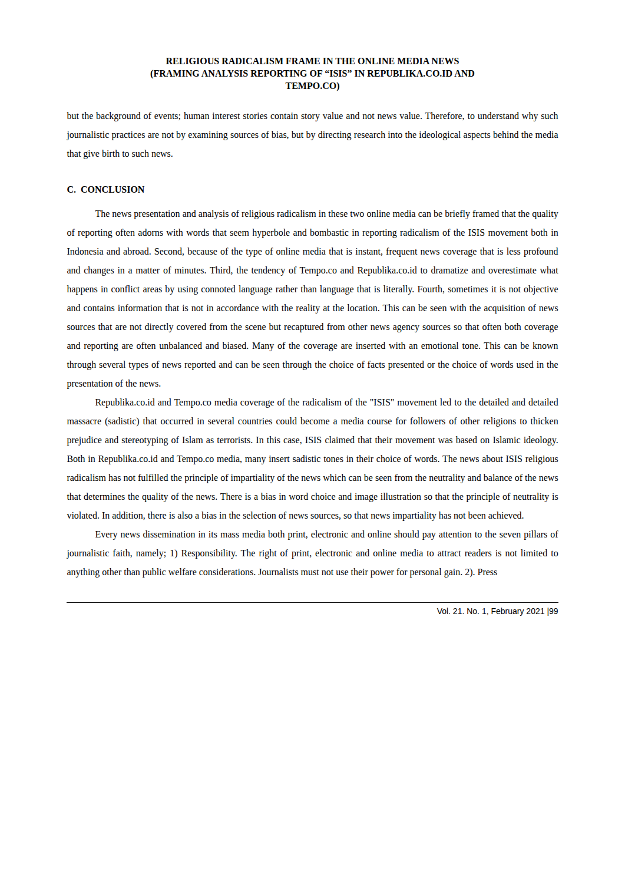Religious Radicalism Frame in the Online Media News
(Framing Analysis Reporting of “ISIS” in Republika.co.id and
Tempo.co)
but the background of events; human interest stories contain story value and not news value. Therefore, to understand why such journalistic practices are not by examining sources of bias, but by directing research into the ideological aspects behind the media that give birth to such news.
C. Conclusion
The news presentation and analysis of religious radicalism in these two online media can be briefly framed that the quality of reporting often adorns with words that seem hyperbole and bombastic in reporting radicalism of the ISIS movement both in Indonesia and abroad. Second, because of the type of online media that is instant, frequent news coverage that is less profound and changes in a matter of minutes. Third, the tendency of Tempo.co and Republika.co.id to dramatize and overestimate what happens in conflict areas by using connoted language rather than language that is literally. Fourth, sometimes it is not objective and contains information that is not in accordance with the reality at the location. This can be seen with the acquisition of news sources that are not directly covered from the scene but recaptured from other news agency sources so that often both coverage and reporting are often unbalanced and biased. Many of the coverage are inserted with an emotional tone. This can be known through several types of news reported and can be seen through the choice of facts presented or the choice of words used in the presentation of the news.
Republika.co.id and Tempo.co media coverage of the radicalism of the "ISIS" movement led to the detailed and detailed massacre (sadistic) that occurred in several countries could become a media course for followers of other religions to thicken prejudice and stereotyping of Islam as terrorists. In this case, ISIS claimed that their movement was based on Islamic ideology. Both in Republika.co.id and Tempo.co media, many insert sadistic tones in their choice of words. The news about ISIS religious radicalism has not fulfilled the principle of impartiality of the news which can be seen from the neutrality and balance of the news that determines the quality of the news. There is a bias in word choice and image illustration so that the principle of neutrality is violated. In addition, there is also a bias in the selection of news sources, so that news impartiality has not been achieved.
Every news dissemination in its mass media both print, electronic and online should pay attention to the seven pillars of journalistic faith, namely; 1) Responsibility. The right of print, electronic and online media to attract readers is not limited to anything other than public welfare considerations. Journalists must not use their power for personal gain. 2). Press
Vol. 21. No. 1, February 2021 |99